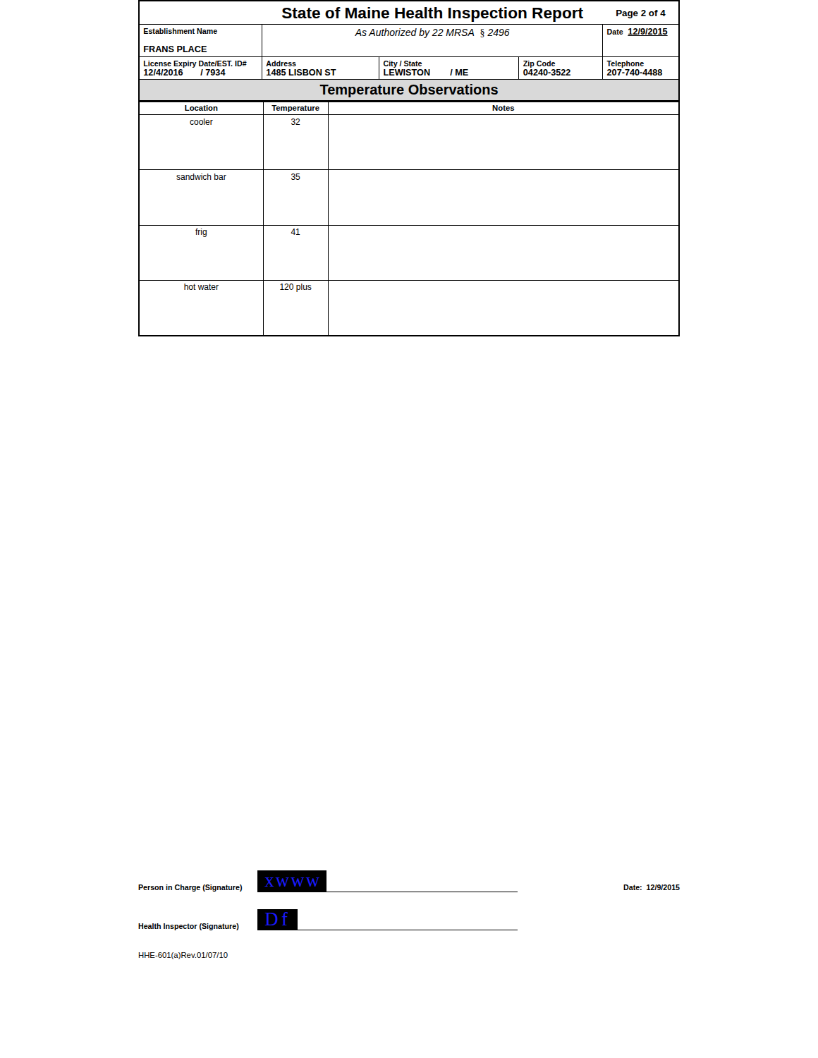| | State of Maine Health Inspection Report | Page 2 of 4 |
| Establishment Name FRANS PLACE | As Authorized by 22 MRSA § 2496 | Date 12/9/2015 |
| License Expiry Date/EST. ID# 12/4/2016 / 7934 | Address 1485 LISBON ST | City / State LEWISTON / ME | Zip Code 04240-3522 | Telephone 207-740-4488 |
| Temperature Observations |
| Location | Temperature | Notes |
| cooler | 32 | |
| sandwich bar | 35 | |
| frig | 41 | |
| hot water | 120 plus | |
| Person in Charge (Signature) | x w w w | Date: 12/9/2015 |
| Health Inspector (Signature) | D f | |
HHE-601(a)Rev.01/07/10